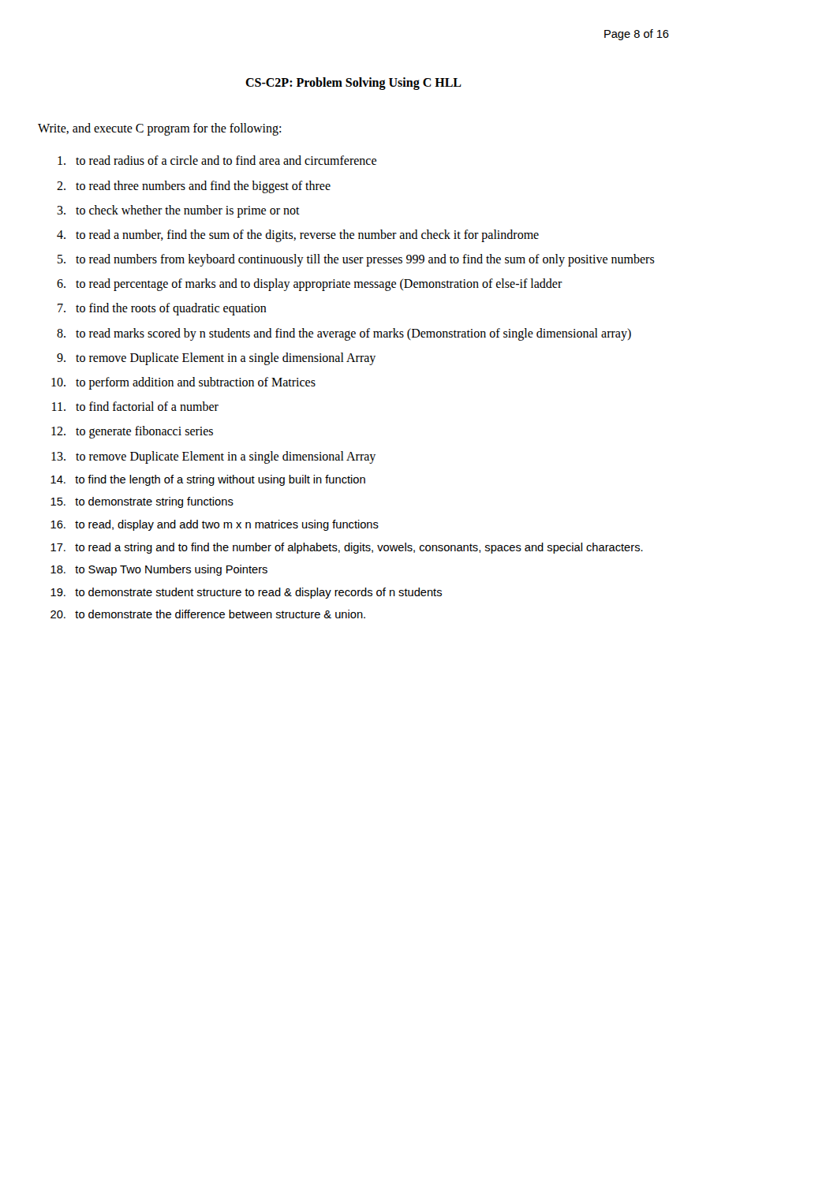Page 8 of 16
CS-C2P: Problem Solving Using C HLL
Write, and execute C program for the following:
to read radius of a circle and to find area and circumference
to read three numbers and find the biggest of three
to check whether the number is prime or not
to read a number, find the sum of the digits, reverse the number and check it for palindrome
to read numbers from keyboard continuously till the user presses 999 and to find the sum of only positive numbers
to read percentage of marks and to display appropriate message (Demonstration of else-if ladder
to find the roots of quadratic equation
to read marks scored by n students and find the average of marks (Demonstration of single dimensional array)
to remove Duplicate Element in a single dimensional Array
to perform addition and subtraction of Matrices
to find factorial of a number
to generate fibonacci series
to remove Duplicate Element in a single dimensional Array
to find the length of a string without using built in function
to demonstrate string functions
to read, display and add two m x n matrices using functions
to read a string and to find the number of alphabets, digits, vowels, consonants, spaces and special characters.
to Swap Two Numbers using Pointers
to demonstrate student structure to read & display records of n students
to demonstrate the difference between structure & union.